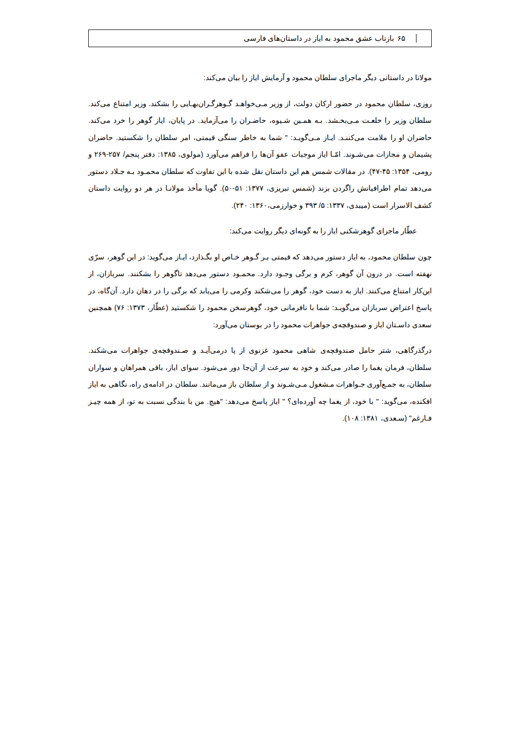۶۵ بازتاب عشق محمود به ایاز در داستان‌های فارسی
مولانا در داستانی دیگر ماجرای سلطان محمود و آزمایش ایاز را بیان می‌کند:
روزی، سلطان محمود در حضور ارکان دولت، از وزیر مـی‌خواهـد گـوهرگـران‌بهـایی را بشکند. وزیر امتناع می‌کند. سلطان وزیر را خلعـت مـی‌بخـشد. بـه همـین شـیوه، حاضـران را می‌آزماید. در پایان، ایاز گوهر را خرد می‌کند. حاضران او را ملامت می‌کننـد. ایـاز مـی‌گویـد: " شما به خاطر سنگی قیمتی، امر سلطان را شکستید. حاضران پشیمان و مجازات می‌شـوند. امّـا ایاز موجبات عفو آن‌ها را فراهم می‌آورد (مولوی، ۱۳۸۵: دفتر پنجم/ ۲۵۷-۲۶۹ و رومی، ۱۳۵۴: ۴۵-۴۷). در مقالات شمس هم این داستان نقل شده با این تفاوت که سلطان محمـود بـه جـلاد دستور می‌دهد تمام اطرافیانش راگردن بزند (شمس تبریزی، ۱۳۷۷: ۵۱-۵۰). گویا مأخذ مولانـا در هر دو روایت داستان کشف الاسرار است (میبدی، ۱۳۳۷: ۵/ ۳۹۳ و خوارزمی،۱۳۶۰: ۲۴۰).
عطّار ماجرای گوهرشکنی ایاز را به گونه‌ای دیگر روایت می‌کند:
چون سلطان محمود، به ایاز دستور می‌دهد که قیمتی بـر گـوهر خـاص او بگـذارد، ایـاز می‌گوید: در این گوهر، سرّی نهفته است. در درون آن گوهر، کرم و برگی وجـود دارد. محمـود دستور می‌دهد تاگوهر را بشکنند. سربازان، از این‌کار امتناع می‌کنند. ایاز به دست خود، گوهر را می‌شکند وکرمی را می‌یابد که برگی را در دهان دارد. آن‌گاه، در پاسخ اعتراض سربازان می‌گویـد: شما با نافرمانی خود، گوهرسخن محمود را شکستید (عطّار، ۱۳۷۳: ۷۶) همچنین سعدی داسـتان ایاز و صندوقچه‌ی جواهرات محمود را در بوستان می‌آورد:
درگذرگاهی، شتر حامل صندوقچه‌ی شاهی محمود غزنوی از پا درمی‌آیـد و صـندوقچه‌ی جواهرات می‌شکند. سلطان، فرمان یغما را صادر می‌کند و خود به سرعت از آن‌جا دور می‌شود. سوای ایاز، باقی همراهان و سواران سلطان، به جمـع‌آوری جـواهرات مـشغول مـی‌شـوند و از سلطان باز می‌مانند. سلطان در ادامه‌ی راه، نگاهی به ایاز افکنده، می‌گوید: " با خود، از یغما چه آورده‌ای؟ " ایاز پاسخ می‌دهد: "هیچ. من با بندگی نسبت به تو، از همه چیـز فـارغم" (سـعدی، ۱۳۸۱: ۱۰۸).